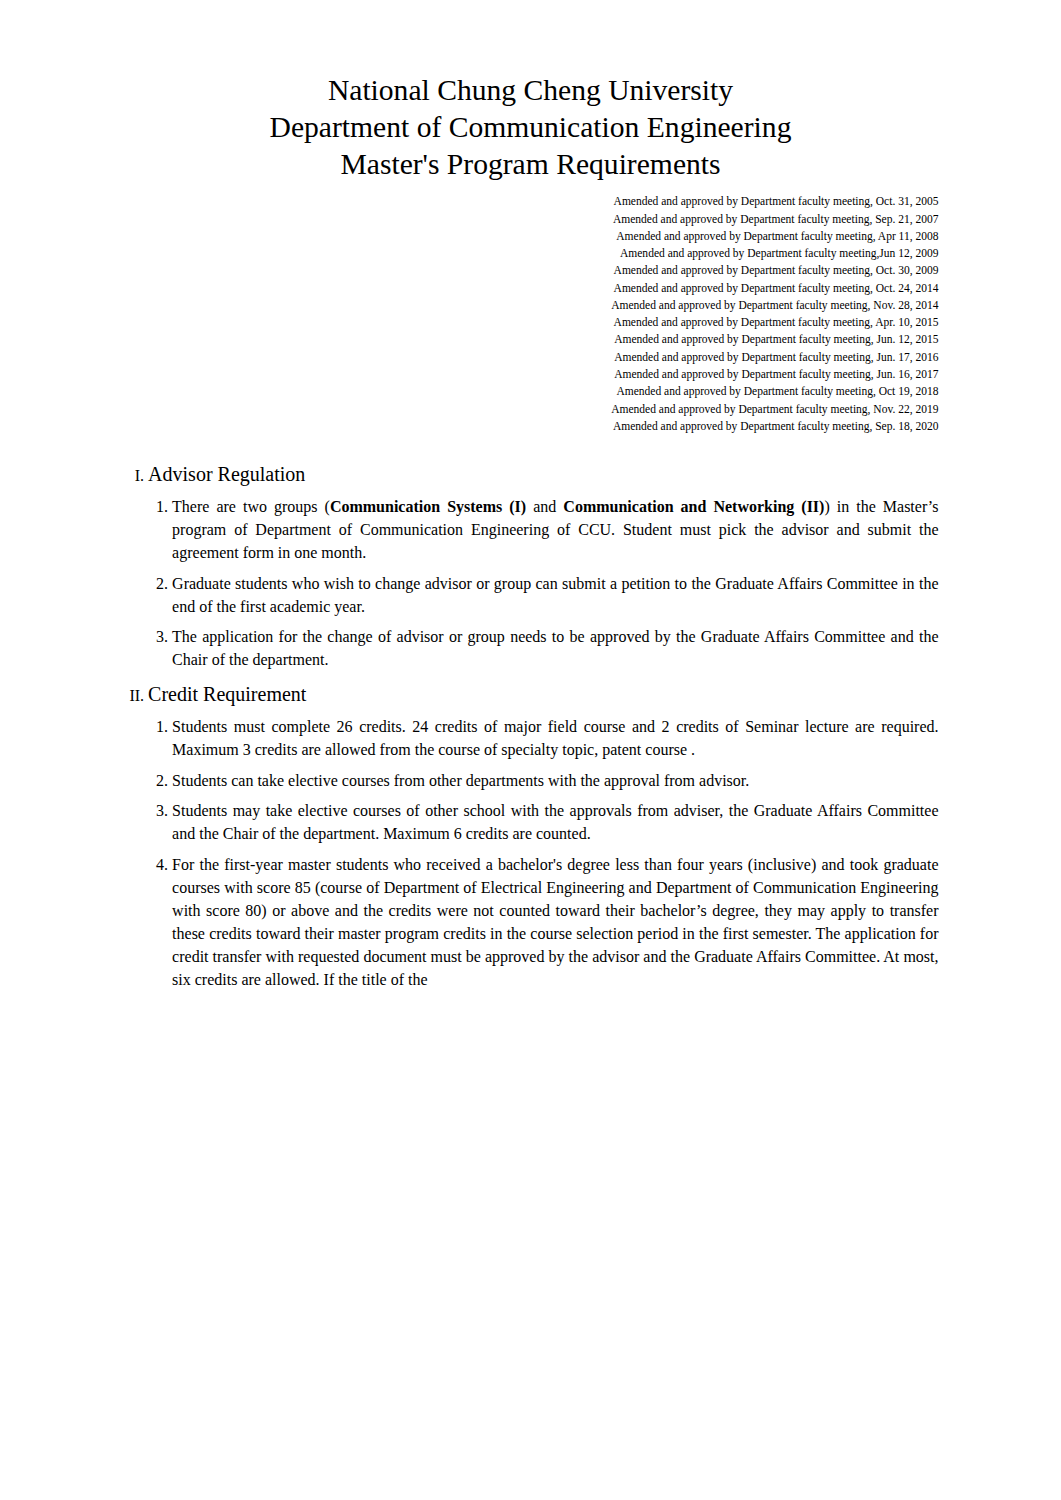National Chung Cheng University
Department of Communication Engineering
Master's Program Requirements
Amended and approved by Department faculty meeting, Oct. 31, 2005
Amended and approved by Department faculty meeting, Sep. 21, 2007
Amended and approved by Department faculty meeting, Apr 11, 2008
Amended and approved by Department faculty meeting,Jun 12, 2009
Amended and approved by Department faculty meeting, Oct. 30, 2009
Amended and approved by Department faculty meeting, Oct. 24, 2014
Amended and approved by Department faculty meeting, Nov. 28, 2014
Amended and approved by Department faculty meeting, Apr. 10, 2015
Amended and approved by Department faculty meeting, Jun. 12, 2015
Amended and approved by Department faculty meeting, Jun. 17, 2016
Amended and approved by Department faculty meeting, Jun. 16, 2017
Amended and approved by Department faculty meeting, Oct 19, 2018
Amended and approved by Department faculty meeting, Nov. 22, 2019
Amended and approved by Department faculty meeting, Sep. 18, 2020
Advisor Regulation
There are two groups (Communication Systems (I) and Communication and Networking (II)) in the Master’s program of Department of Communication Engineering of CCU. Student must pick the advisor and submit the agreement form in one month.
Graduate students who wish to change advisor or group can submit a petition to the Graduate Affairs Committee in the end of the first academic year.
The application for the change of advisor or group needs to be approved by the Graduate Affairs Committee and the Chair of the department.
Credit Requirement
Students must complete 26 credits. 24 credits of major field course and 2 credits of Seminar lecture are required. Maximum 3 credits are allowed from the course of specialty topic, patent course .
Students can take elective courses from other departments with the approval from advisor.
Students may take elective courses of other school with the approvals from adviser, the Graduate Affairs Committee and the Chair of the department. Maximum 6 credits are counted.
For the first-year master students who received a bachelor's degree less than four years (inclusive) and took graduate courses with score 85 (course of Department of Electrical Engineering and Department of Communication Engineering with score 80) or above and the credits were not counted toward their bachelor’s degree, they may apply to transfer these credits toward their master program credits in the course selection period in the first semester. The application for credit transfer with requested document must be approved by the advisor and the Graduate Affairs Committee. At most, six credits are allowed. If the title of the